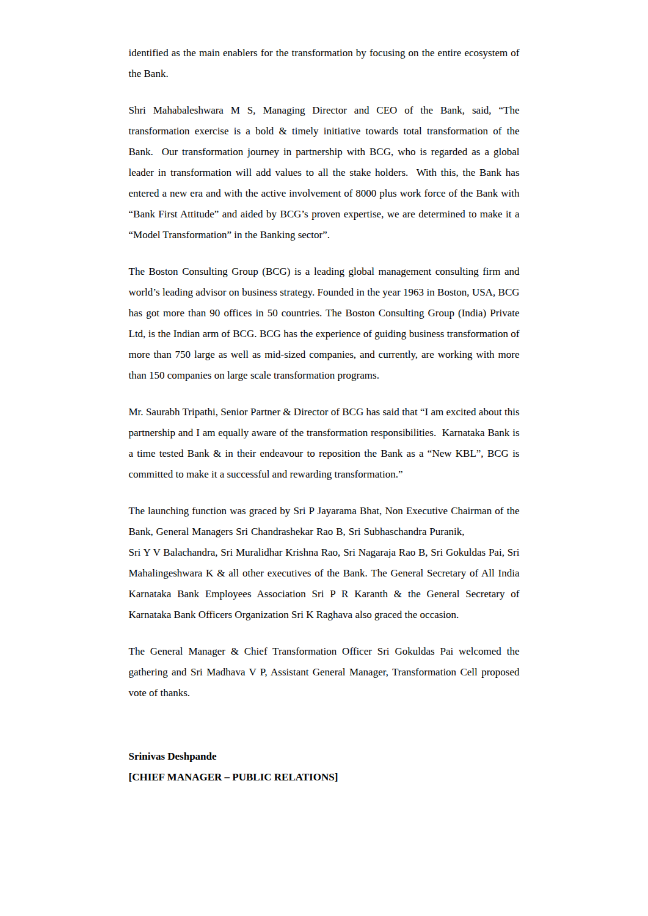identified as the main enablers for the transformation by focusing on the entire ecosystem of the Bank.
Shri Mahabaleshwara M S, Managing Director and CEO of the Bank, said, “The transformation exercise is a bold & timely initiative towards total transformation of the Bank. Our transformation journey in partnership with BCG, who is regarded as a global leader in transformation will add values to all the stake holders. With this, the Bank has entered a new era and with the active involvement of 8000 plus work force of the Bank with “Bank First Attitude” and aided by BCG’s proven expertise, we are determined to make it a “Model Transformation” in the Banking sector”.
The Boston Consulting Group (BCG) is a leading global management consulting firm and world’s leading advisor on business strategy. Founded in the year 1963 in Boston, USA, BCG has got more than 90 offices in 50 countries. The Boston Consulting Group (India) Private Ltd, is the Indian arm of BCG. BCG has the experience of guiding business transformation of more than 750 large as well as mid-sized companies, and currently, are working with more than 150 companies on large scale transformation programs.
Mr. Saurabh Tripathi, Senior Partner & Director of BCG has said that “I am excited about this partnership and I am equally aware of the transformation responsibilities. Karnataka Bank is a time tested Bank & in their endeavour to reposition the Bank as a “New KBL”, BCG is committed to make it a successful and rewarding transformation.”
The launching function was graced by Sri P Jayarama Bhat, Non Executive Chairman of the Bank, General Managers Sri Chandrashekar Rao B, Sri Subhaschandra Puranik, Sri Y V Balachandra, Sri Muralidhar Krishna Rao, Sri Nagaraja Rao B, Sri Gokuldas Pai, Sri Mahalingeshwara K & all other executives of the Bank. The General Secretary of All India Karnataka Bank Employees Association Sri P R Karanth & the General Secretary of Karnataka Bank Officers Organization Sri K Raghava also graced the occasion.
The General Manager & Chief Transformation Officer Sri Gokuldas Pai welcomed the gathering and Sri Madhava V P, Assistant General Manager, Transformation Cell proposed vote of thanks.
Srinivas Deshpande
[CHIEF MANAGER – PUBLIC RELATIONS]